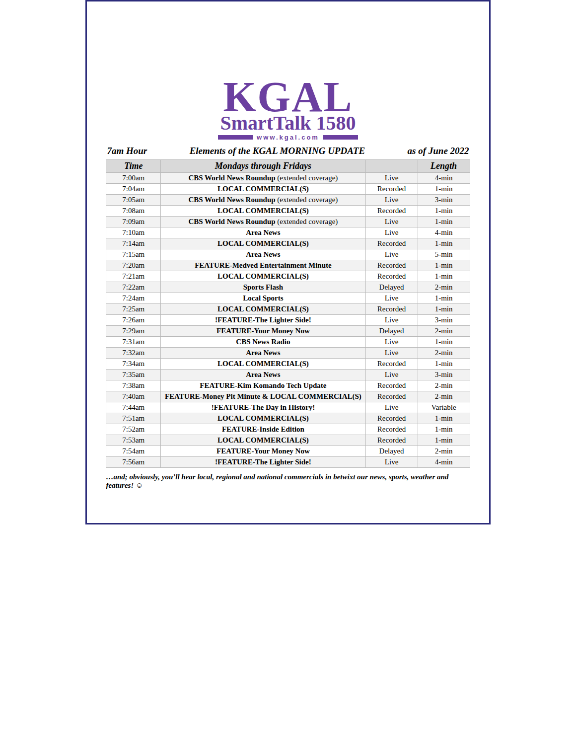KGAL
SmartTalk 1580
www.kgal.com
7am Hour Elements of the KGAL MORNING UPDATE as of June 2022
| Time | Mondays through Fridays | | Length |
| --- | --- | --- | --- |
| 7:00am | CBS World News Roundup (extended coverage) | Live | 4-min |
| 7:04am | LOCAL COMMERCIAL(S) | Recorded | 1-min |
| 7:05am | CBS World News Roundup (extended coverage) | Live | 3-min |
| 7:08am | LOCAL COMMERCIAL(S) | Recorded | 1-min |
| 7:09am | CBS World News Roundup (extended coverage) | Live | 1-min |
| 7:10am | Area News | Live | 4-min |
| 7:14am | LOCAL COMMERCIAL(S) | Recorded | 1-min |
| 7:15am | Area News | Live | 5-min |
| 7:20am | FEATURE-Medved Entertainment Minute | Recorded | 1-min |
| 7:21am | LOCAL COMMERCIAL(S) | Recorded | 1-min |
| 7:22am | Sports Flash | Delayed | 2-min |
| 7:24am | Local Sports | Live | 1-min |
| 7:25am | LOCAL COMMERCIAL(S) | Recorded | 1-min |
| 7:26am | !FEATURE-The Lighter Side! | Live | 3-min |
| 7:29am | FEATURE-Your Money Now | Delayed | 2-min |
| 7:31am | CBS News Radio | Live | 1-min |
| 7:32am | Area News | Live | 2-min |
| 7:34am | LOCAL COMMERCIAL(S) | Recorded | 1-min |
| 7:35am | Area News | Live | 3-min |
| 7:38am | FEATURE-Kim Komando Tech Update | Recorded | 2-min |
| 7:40am | FEATURE-Money Pit Minute & LOCAL COMMERCIAL(S) | Recorded | 2-min |
| 7:44am | !FEATURE-The Day in History! | Live | Variable |
| 7:51am | LOCAL COMMERCIAL(S) | Recorded | 1-min |
| 7:52am | FEATURE-Inside Edition | Recorded | 1-min |
| 7:53am | LOCAL COMMERCIAL(S) | Recorded | 1-min |
| 7:54am | FEATURE-Your Money Now | Delayed | 2-min |
| 7:56am | !FEATURE-The Lighter Side! | Live | 4-min |
…and; obviously, you’ll hear local, regional and national commercials in betwixt our news, sports, weather and features! ☺